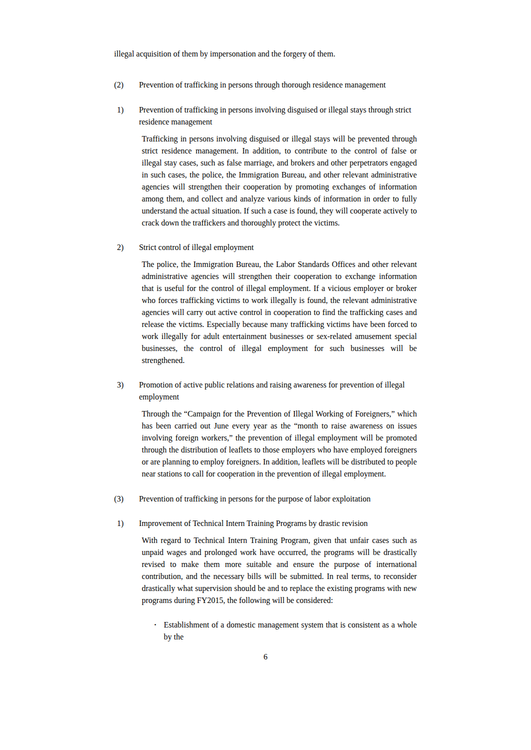illegal acquisition of them by impersonation and the forgery of them.
(2)
Prevention of trafficking in persons through thorough residence management
1)
Prevention of trafficking in persons involving disguised or illegal stays through strict residence management
Trafficking in persons involving disguised or illegal stays will be prevented through strict residence management. In addition, to contribute to the control of false or illegal stay cases, such as false marriage, and brokers and other perpetrators engaged in such cases, the police, the Immigration Bureau, and other relevant administrative agencies will strengthen their cooperation by promoting exchanges of information among them, and collect and analyze various kinds of information in order to fully understand the actual situation. If such a case is found, they will cooperate actively to crack down the traffickers and thoroughly protect the victims.
2)
Strict control of illegal employment
The police, the Immigration Bureau, the Labor Standards Offices and other relevant administrative agencies will strengthen their cooperation to exchange information that is useful for the control of illegal employment. If a vicious employer or broker who forces trafficking victims to work illegally is found, the relevant administrative agencies will carry out active control in cooperation to find the trafficking cases and release the victims. Especially because many trafficking victims have been forced to work illegally for adult entertainment businesses or sex-related amusement special businesses, the control of illegal employment for such businesses will be strengthened.
3)
Promotion of active public relations and raising awareness for prevention of illegal employment
Through the “Campaign for the Prevention of Illegal Working of Foreigners,” which has been carried out June every year as the “month to raise awareness on issues involving foreign workers,” the prevention of illegal employment will be promoted through the distribution of leaflets to those employers who have employed foreigners or are planning to employ foreigners. In addition, leaflets will be distributed to people near stations to call for cooperation in the prevention of illegal employment.
(3)
Prevention of trafficking in persons for the purpose of labor exploitation
1)
Improvement of Technical Intern Training Programs by drastic revision
With regard to Technical Intern Training Program, given that unfair cases such as unpaid wages and prolonged work have occurred, the programs will be drastically revised to make them more suitable and ensure the purpose of international contribution, and the necessary bills will be submitted. In real terms, to reconsider drastically what supervision should be and to replace the existing programs with new programs during FY2015, the following will be considered:
・
Establishment of a domestic management system that is consistent as a whole by the
6